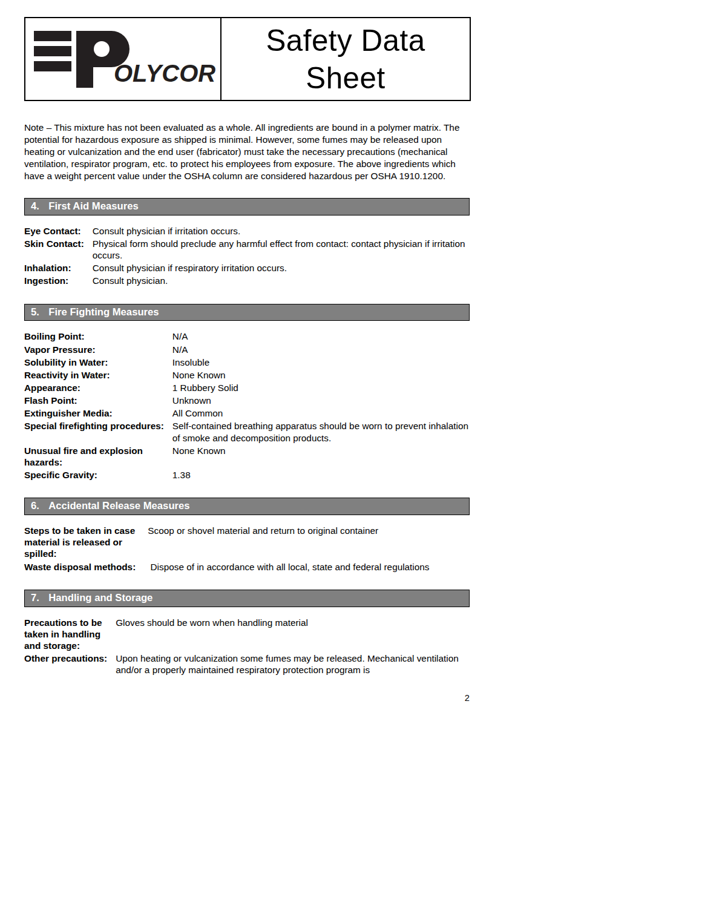OLYCORP
Safety Data Sheet
Note – This mixture has not been evaluated as a whole. All ingredients are bound in a polymer matrix. The potential for hazardous exposure as shipped is minimal. However, some fumes may be released upon heating or vulcanization and the end user (fabricator) must take the necessary precautions (mechanical ventilation, respirator program, etc. to protect his employees from exposure. The above ingredients which have a weight percent value under the OSHA column are considered hazardous per OSHA 1910.1200.
4. First Aid Measures
| Eye Contact: | Consult physician if irritation occurs. |
| Skin Contact: | Physical form should preclude any harmful effect from contact: contact physician if irritation occurs. |
| Inhalation: | Consult physician if respiratory irritation occurs. |
| Ingestion: | Consult physician. |
5. Fire Fighting Measures
| Boiling Point: | N/A |
| Vapor Pressure: | N/A |
| Solubility in Water: | Insoluble |
| Reactivity in Water: | None Known |
| Appearance: | 1 Rubbery Solid |
| Flash Point: | Unknown |
| Extinguisher Media: | All Common |
| Special firefighting procedures: | Self-contained breathing apparatus should be worn to prevent inhalation of smoke and decomposition products. |
| Unusual fire and explosion hazards: | None Known |
| Specific Gravity: | 1.38 |
6. Accidental Release Measures
| Steps to be taken in case material is released or spilled: | Scoop or shovel material and return to original container |
| Waste disposal methods: | Dispose of in accordance with all local, state and federal regulations |
7. Handling and Storage
| Precautions to be taken in handling and storage: | Gloves should be worn when handling material |
| Other precautions: | Upon heating or vulcanization some fumes may be released. Mechanical ventilation and/or a properly maintained respiratory protection program is |
2